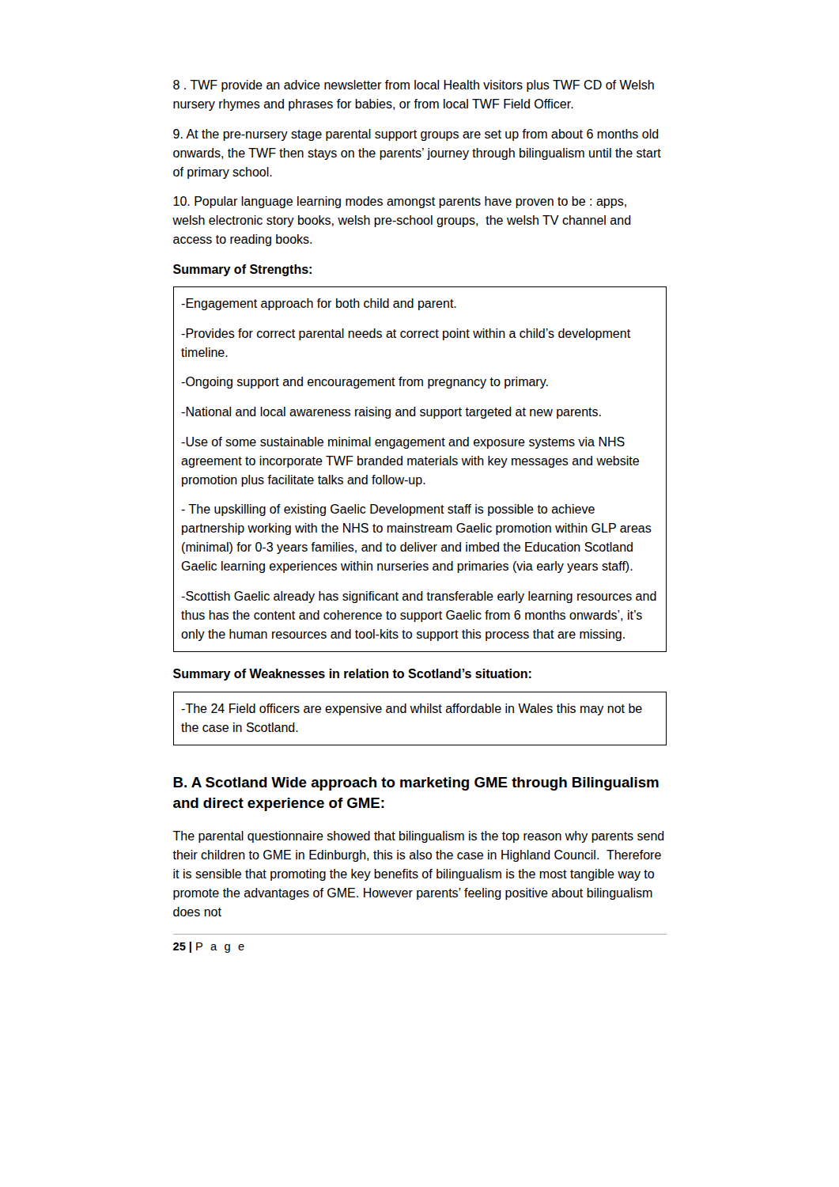8 . TWF provide an advice newsletter from local Health visitors plus TWF CD of Welsh nursery rhymes and phrases for babies, or from local TWF Field Officer.
9. At the pre-nursery stage parental support groups are set up from about 6 months old onwards, the TWF then stays on the parents’ journey through bilingualism until the start of primary school.
10. Popular language learning modes amongst parents have proven to be : apps, welsh electronic story books, welsh pre-school groups, the welsh TV channel and access to reading books.
Summary of Strengths:
-Engagement approach for both child and parent.
-Provides for correct parental needs at correct point within a child’s development timeline.
-Ongoing support and encouragement from pregnancy to primary.
-National and local awareness raising and support targeted at new parents.
-Use of some sustainable minimal engagement and exposure systems via NHS agreement to incorporate TWF branded materials with key messages and website promotion plus facilitate talks and follow-up.
- The upskilling of existing Gaelic Development staff is possible to achieve partnership working with the NHS to mainstream Gaelic promotion within GLP areas (minimal) for 0-3 years families, and to deliver and imbed the Education Scotland Gaelic learning experiences within nurseries and primaries (via early years staff).
-Scottish Gaelic already has significant and transferable early learning resources and thus has the content and coherence to support Gaelic from 6 months onwards’, it’s only the human resources and tool-kits to support this process that are missing.
Summary of Weaknesses in relation to Scotland’s situation:
-The 24 Field officers are expensive and whilst affordable in Wales this may not be the case in Scotland.
B. A Scotland Wide approach to marketing GME through Bilingualism and direct experience of GME:
The parental questionnaire showed that bilingualism is the top reason why parents send their children to GME in Edinburgh, this is also the case in Highland Council. Therefore it is sensible that promoting the key benefits of bilingualism is the most tangible way to promote the advantages of GME. However parents’ feeling positive about bilingualism does not
25 | P a g e